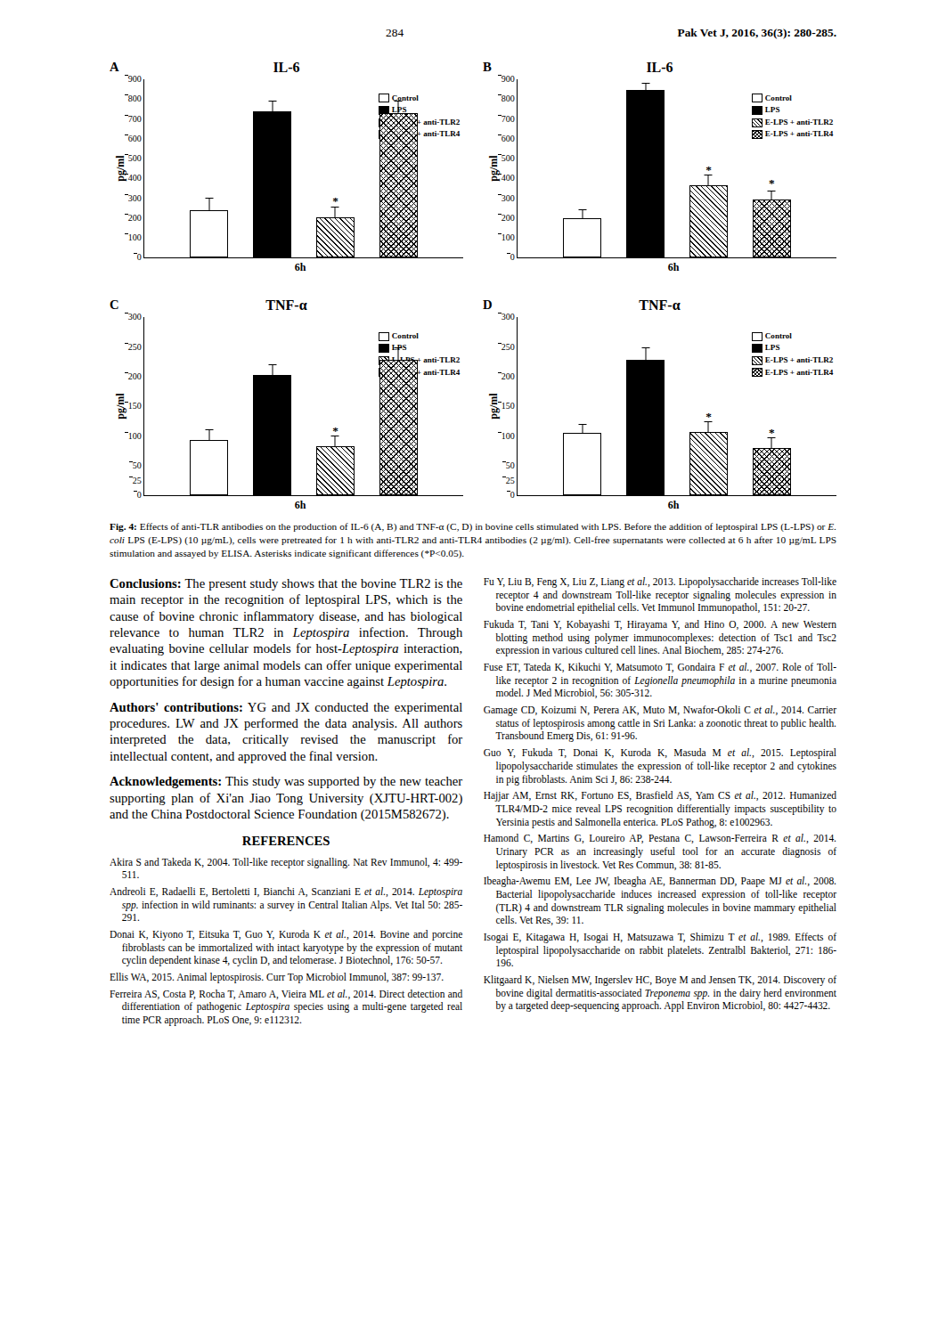284 Pak Vet J, 2016, 36(3): 280-285.
A
IL-6
pg/ml
0 100 200 300 400 500 600 700 800 900
Control
LPS
L-LPS + anti-TLR2
L-LPS + anti-TLR4
*
6h
B
IL-6
pg/ml
0 100 200 300 400 500 600 700 800 900
Control
LPS
E-LPS + anti-TLR2
E-LPS + anti-TLR4
*
*
6h
C
TNF-α
pg/ml
0 25 50 100 150 200 250 300
Control
LPS
L-LPS + anti-TLR2
L-LPS + anti-TLR4
*
6h
D
TNF-α
pg/ml
0 25 50 100 150 200 250 300
Control
LPS
E-LPS + anti-TLR2
E-LPS + anti-TLR4
*
*
6h
Fig. 4: Effects of anti-TLR antibodies on the production of IL-6 (A, B) and TNF-α (C, D) in bovine cells stimulated with LPS. Before the addition of leptospiral LPS (L-LPS) or E. coli LPS (E-LPS) (10 µg/mL), cells were pretreated for 1 h with anti-TLR2 and anti-TLR4 antibodies (2 µg/ml). Cell-free supernatants were collected at 6 h after 10 µg/mL LPS stimulation and assayed by ELISA. Asterisks indicate significant differences (*P<0.05).
Conclusions: The present study shows that the bovine TLR2 is the main receptor in the recognition of leptospiral LPS, which is the cause of bovine chronic inflammatory disease, and has biological relevance to human TLR2 in Leptospira infection. Through evaluating bovine cellular models for host-Leptospira interaction, it indicates that large animal models can offer unique experimental opportunities for design for a human vaccine against Leptospira.
Authors' contributions: YG and JX conducted the experimental procedures. LW and JX performed the data analysis. All authors interpreted the data, critically revised the manuscript for intellectual content, and approved the final version.
Acknowledgements: This study was supported by the new teacher supporting plan of Xi'an Jiao Tong University (XJTU-HRT-002) and the China Postdoctoral Science Foundation (2015M582672).
REFERENCES
Akira S and Takeda K, 2004. Toll-like receptor signalling. Nat Rev Immunol, 4: 499-511.
Andreoli E, Radaelli E, Bertoletti I, Bianchi A, Scanziani E et al., 2014. Leptospira spp. infection in wild ruminants: a survey in Central Italian Alps. Vet Ital 50: 285-291.
Donai K, Kiyono T, Eitsuka T, Guo Y, Kuroda K et al., 2014. Bovine and porcine fibroblasts can be immortalized with intact karyotype by the expression of mutant cyclin dependent kinase 4, cyclin D, and telomerase. J Biotechnol, 176: 50-57.
Ellis WA, 2015. Animal leptospirosis. Curr Top Microbiol Immunol, 387: 99-137.
Ferreira AS, Costa P, Rocha T, Amaro A, Vieira ML et al., 2014. Direct detection and differentiation of pathogenic Leptospira species using a multi-gene targeted real time PCR approach. PLoS One, 9: e112312.
Fu Y, Liu B, Feng X, Liu Z, Liang et al., 2013. Lipopolysaccharide increases Toll-like receptor 4 and downstream Toll-like receptor signaling molecules expression in bovine endometrial epithelial cells. Vet Immunol Immunopathol, 151: 20-27.
Fukuda T, Tani Y, Kobayashi T, Hirayama Y, and Hino O, 2000. A new Western blotting method using polymer immunocomplexes: detection of Tsc1 and Tsc2 expression in various cultured cell lines. Anal Biochem, 285: 274-276.
Fuse ET, Tateda K, Kikuchi Y, Matsumoto T, Gondaira F et al., 2007. Role of Toll-like receptor 2 in recognition of Legionella pneumophila in a murine pneumonia model. J Med Microbiol, 56: 305-312.
Gamage CD, Koizumi N, Perera AK, Muto M, Nwafor-Okoli C et al., 2014. Carrier status of leptospirosis among cattle in Sri Lanka: a zoonotic threat to public health. Transbound Emerg Dis, 61: 91-96.
Guo Y, Fukuda T, Donai K, Kuroda K, Masuda M et al., 2015. Leptospiral lipopolysaccharide stimulates the expression of toll-like receptor 2 and cytokines in pig fibroblasts. Anim Sci J, 86: 238-244.
Hajjar AM, Ernst RK, Fortuno ES, Brasfield AS, Yam CS et al., 2012. Humanized TLR4/MD-2 mice reveal LPS recognition differentially impacts susceptibility to Yersinia pestis and Salmonella enterica. PLoS Pathog, 8: e1002963.
Hamond C, Martins G, Loureiro AP, Pestana C, Lawson-Ferreira R et al., 2014. Urinary PCR as an increasingly useful tool for an accurate diagnosis of leptospirosis in livestock. Vet Res Commun, 38: 81-85.
Ibeagha-Awemu EM, Lee JW, Ibeagha AE, Bannerman DD, Paape MJ et al., 2008. Bacterial lipopolysaccharide induces increased expression of toll-like receptor (TLR) 4 and downstream TLR signaling molecules in bovine mammary epithelial cells. Vet Res, 39: 11.
Isogai E, Kitagawa H, Isogai H, Matsuzawa T, Shimizu T et al., 1989. Effects of leptospiral lipopolysaccharide on rabbit platelets. Zentralbl Bakteriol, 271: 186-196.
Klitgaard K, Nielsen MW, Ingerslev HC, Boye M and Jensen TK, 2014. Discovery of bovine digital dermatitis-associated Treponema spp. in the dairy herd environment by a targeted deep-sequencing approach. Appl Environ Microbiol, 80: 4427-4432.